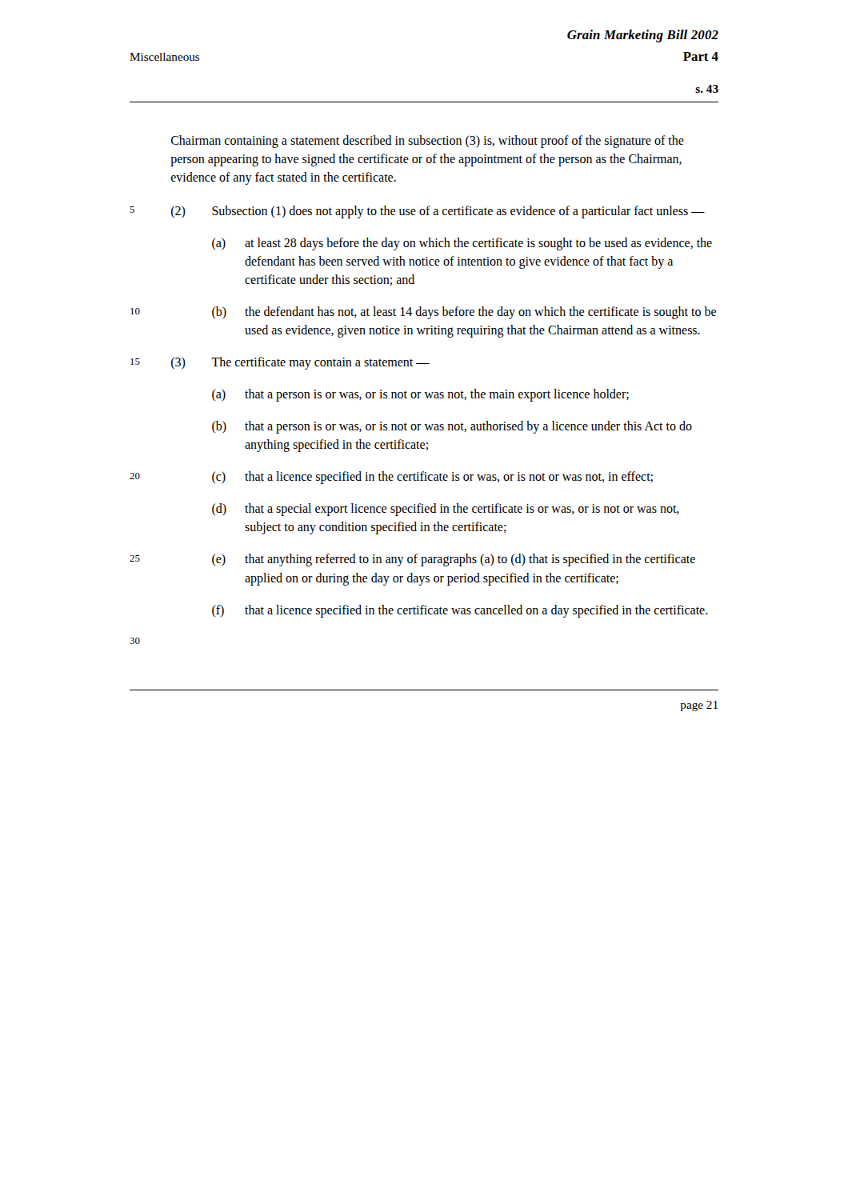Grain Marketing Bill 2002
Miscellaneous Part 4
s. 43
Chairman containing a statement described in subsection (3) is, without proof of the signature of the person appearing to have signed the certificate or of the appointment of the person as the Chairman, evidence of any fact stated in the certificate.
5
(2)
Subsection (1) does not apply to the use of a certificate as evidence of a particular fact unless —
(a)
at least 28 days before the day on which the certificate is sought to be used as evidence, the defendant has been served with notice of intention to give evidence of that fact by a certificate under this section; and
10
(b)
the defendant has not, at least 14 days before the day on which the certificate is sought to be used as evidence, given notice in writing requiring that the Chairman attend as a witness.
15
(3)
The certificate may contain a statement —
(a)
that a person is or was, or is not or was not, the main export licence holder;
(b)
that a person is or was, or is not or was not, authorised by a licence under this Act to do anything specified in the certificate;
20
(c)
that a licence specified in the certificate is or was, or is not or was not, in effect;
(d)
that a special export licence specified in the certificate is or was, or is not or was not, subject to any condition specified in the certificate;
25
(e)
that anything referred to in any of paragraphs (a) to (d) that is specified in the certificate applied on or during the day or days or period specified in the certificate;
(f)
that a licence specified in the certificate was cancelled on a day specified in the certificate.
30
page 21